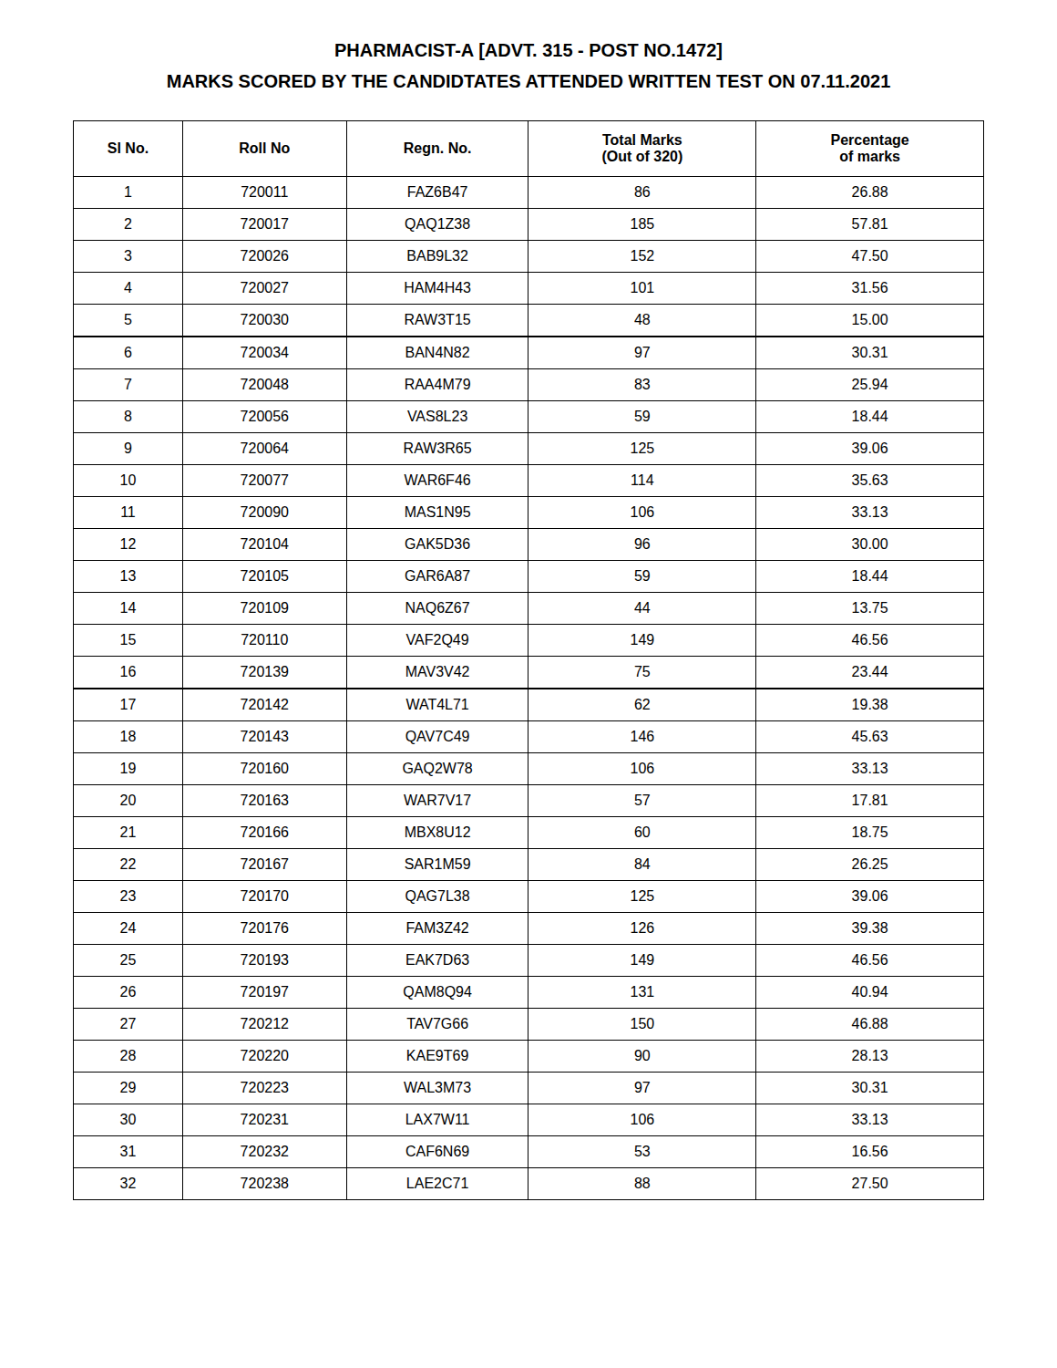PHARMACIST-A [ADVT. 315 - POST NO.1472]
MARKS SCORED BY THE CANDIDTATES ATTENDED WRITTEN TEST ON 07.11.2021
| Sl No. | Roll No | Regn. No. | Total Marks (Out of 320) | Percentage of marks |
| --- | --- | --- | --- | --- |
| 1 | 720011 | FAZ6B47 | 86 | 26.88 |
| 2 | 720017 | QAQ1Z38 | 185 | 57.81 |
| 3 | 720026 | BAB9L32 | 152 | 47.50 |
| 4 | 720027 | HAM4H43 | 101 | 31.56 |
| 5 | 720030 | RAW3T15 | 48 | 15.00 |
| 6 | 720034 | BAN4N82 | 97 | 30.31 |
| 7 | 720048 | RAA4M79 | 83 | 25.94 |
| 8 | 720056 | VAS8L23 | 59 | 18.44 |
| 9 | 720064 | RAW3R65 | 125 | 39.06 |
| 10 | 720077 | WAR6F46 | 114 | 35.63 |
| 11 | 720090 | MAS1N95 | 106 | 33.13 |
| 12 | 720104 | GAK5D36 | 96 | 30.00 |
| 13 | 720105 | GAR6A87 | 59 | 18.44 |
| 14 | 720109 | NAQ6Z67 | 44 | 13.75 |
| 15 | 720110 | VAF2Q49 | 149 | 46.56 |
| 16 | 720139 | MAV3V42 | 75 | 23.44 |
| 17 | 720142 | WAT4L71 | 62 | 19.38 |
| 18 | 720143 | QAV7C49 | 146 | 45.63 |
| 19 | 720160 | GAQ2W78 | 106 | 33.13 |
| 20 | 720163 | WAR7V17 | 57 | 17.81 |
| 21 | 720166 | MBX8U12 | 60 | 18.75 |
| 22 | 720167 | SAR1M59 | 84 | 26.25 |
| 23 | 720170 | QAG7L38 | 125 | 39.06 |
| 24 | 720176 | FAM3Z42 | 126 | 39.38 |
| 25 | 720193 | EAK7D63 | 149 | 46.56 |
| 26 | 720197 | QAM8Q94 | 131 | 40.94 |
| 27 | 720212 | TAV7G66 | 150 | 46.88 |
| 28 | 720220 | KAE9T69 | 90 | 28.13 |
| 29 | 720223 | WAL3M73 | 97 | 30.31 |
| 30 | 720231 | LAX7W11 | 106 | 33.13 |
| 31 | 720232 | CAF6N69 | 53 | 16.56 |
| 32 | 720238 | LAE2C71 | 88 | 27.50 |